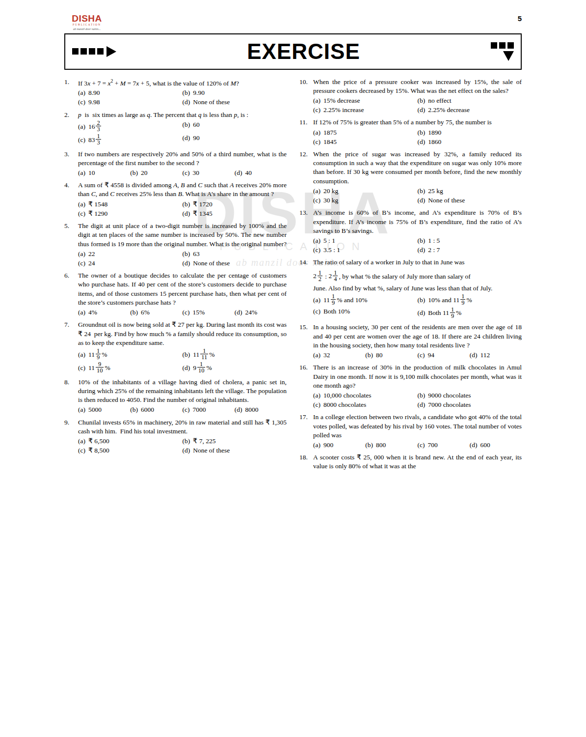DISHA
PUBLICATION
ab manzil door nahin...
5
EXERCISE
DISHA
PUBLICATION
ab manzil door nahin...
1.
If 3x + 7 = x2 + M = 7x + 5, what is the value of 120% of M?
(a) 8.90
(b) 9.90
(c) 9.98
(d) None of these
2.
p is six times as large as q. The percent that q is less than p, is :
(a) 1623
(b) 60
(c) 8313
(d) 90
3.
If two numbers are respectively 20% and 50% of a third number, what is the percentage of the first number to the second ?
(a) 10
(b) 20
(c) 30
(d) 40
4.
A sum of ₹ 4558 is divided among A, B and C such that A receives 20% more than C, and C receives 25% less than B. What is A's share in the amount ?
(a)₹ 1548
(b)₹ 1720
(c)₹ 1290
(d)₹ 1345
5.
The digit at unit place of a two-digit number is increased by 100% and the digit at ten places of the same number is increased by 50%. The new number thus formed is 19 more than the original number. What is the original number?
(a) 22
(b) 63
(c) 24
(d) None of these
6.
The owner of a boutique decides to calculate the per centage of customers who purchase hats. If 40 per cent of the store’s customers decide to purchase items, and of those customers 15 percent purchase hats, then what per cent of the store’s customers purchase hats ?
(a) 4%
(b) 6%
(c) 15%
(d) 24%
7.
Groundnut oil is now being sold at ₹ 27 per kg. During last month its cost was ₹ 24 per kg. Find by how much % a family should reduce its consumption, so as to keep the expenditure same.
(a) 1119%
(b) 11111%
(c) 11910%
(d) 9110%
8.
10% of the inhabitants of a village having died of cholera, a panic set in, during which 25% of the remaining inhabitants left the village. The population is then reduced to 4050. Find the number of original inhabitants.
(a) 5000
(b) 6000
(c) 7000
(d) 8000
9.
Chunilal invests 65% in machinery, 20% in raw material and still has ₹ 1,305 cash with him. Find his total investment.
(a)₹ 6,500
(b)₹ 7, 225
(c)₹ 8,500
(d) None of these
10.
When the price of a pressure cooker was increased by 15%, the sale of pressure cookers decreased by 15%. What was the net effect on the sales?
(a) 15% decrease
(b) no effect
(c) 2.25% increase
(d) 2.25% decrease
11.
If 12% of 75% is greater than 5% of a number by 75, the number is
(a) 1875
(b) 1890
(c) 1845
(d) 1860
12.
When the price of sugar was increased by 32%, a family reduced its consumption in such a way that the expenditure on sugar was only 10% more than before. If 30 kg were consumed per month before, find the new monthly consumption.
(a) 20 kg
(b) 25 kg
(c) 30 kg
(d) None of these
13.
A’s income is 60% of B’s income, and A’s expenditure is 70% of B’s expenditure. If A’s income is 75% of B’s expenditure, find the ratio of A’s savings to B’s savings.
(a) 5 : 1
(b) 1 : 5
(c) 3.5 : 1
(d) 2 : 7
14.
The ratio of salary of a worker in July to that in June was
212 : 214, by what % the salary of July more than salary of
June. Also find by what %, salary of June was less than that of July.
(a) 1119% and 10%
(b) 10% and 1119%
(c) Both 10%
(d) Both 1119%
15.
In a housing society, 30 per cent of the residents are men over the age of 18 and 40 per cent are women over the age of 18. If there are 24 children living in the housing society, then how many total residents live ?
(a) 32
(b) 80
(c) 94
(d) 112
16.
There is an increase of 30% in the production of milk chocolates in Amul Dairy in one month. If now it is 9,100 milk chocolates per month, what was it one month ago?
(a) 10,000 chocolates
(b) 9000 chocolates
(c) 8000 chocolates
(d) 7000 chocolates
17.
In a college election between two rivals, a candidate who got 40% of the total votes polled, was defeated by his rival by 160 votes. The total number of votes polled was
(a) 900
(b) 800
(c) 700
(d) 600
18.
A scooter costs ₹ 25, 000 when it is brand new. At the end of each year, its value is only 80% of what it was at the